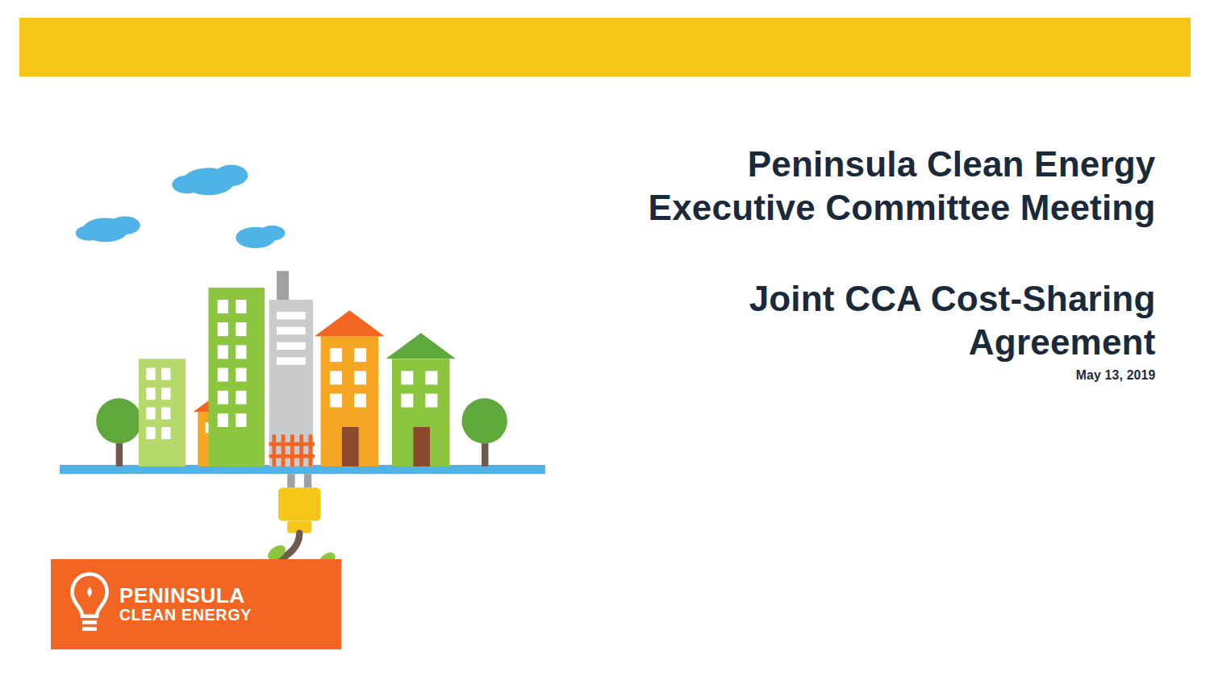Peninsula Clean Energy
Executive Committee Meeting
Joint CCA Cost-Sharing
Agreement
May 13, 2019
PENINSULA CLEAN ENERGY